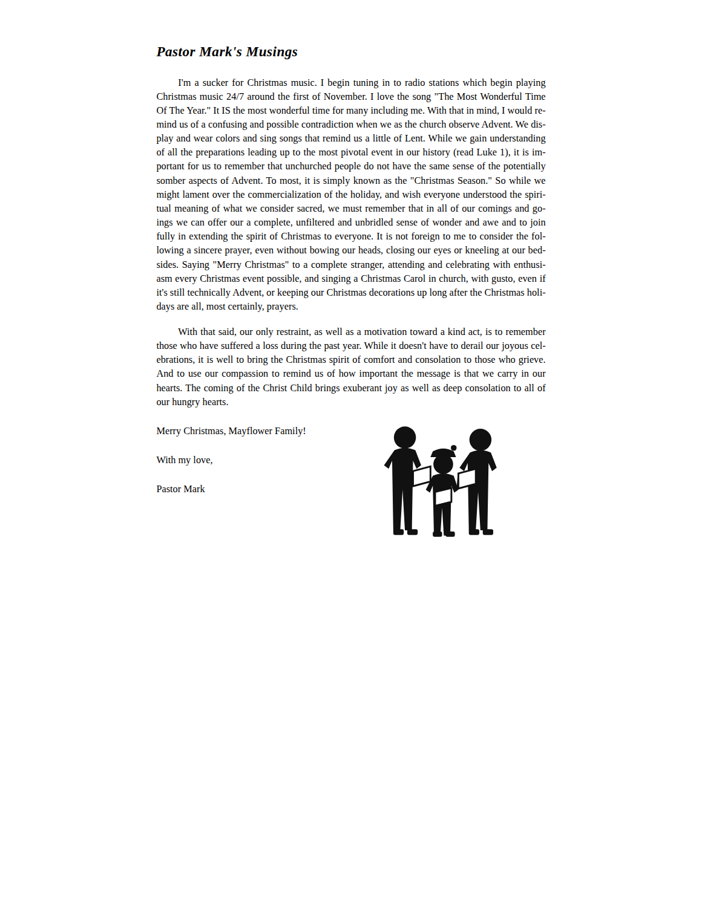Pastor Mark's Musings
I'm a sucker for Christmas music. I begin tuning in to radio stations which begin playing Christmas music 24/7 around the first of November. I love the song "The Most Wonderful Time Of The Year." It IS the most wonderful time for many including me. With that in mind, I would remind us of a confusing and possible contradiction when we as the church observe Advent. We display and wear colors and sing songs that remind us a little of Lent. While we gain understanding of all the preparations leading up to the most pivotal event in our history (read Luke 1), it is important for us to remember that unchurched people do not have the same sense of the potentially somber aspects of Advent. To most, it is simply known as the "Christmas Season." So while we might lament over the commercialization of the holiday, and wish everyone understood the spiritual meaning of what we consider sacred, we must remember that in all of our comings and goings we can offer our a complete, unfiltered and unbridled sense of wonder and awe and to join fully in extending the spirit of Christmas to everyone. It is not foreign to me to consider the following a sincere prayer, even without bowing our heads, closing our eyes or kneeling at our bedsides. Saying "Merry Christmas" to a complete stranger, attending and celebrating with enthusiasm every Christmas event possible, and singing a Christmas Carol in church, with gusto, even if it's still technically Advent, or keeping our Christmas decorations up long after the Christmas holidays are all, most certainly, prayers.
With that said, our only restraint, as well as a motivation toward a kind act, is to remember those who have suffered a loss during the past year. While it doesn't have to derail our joyous celebrations, it is well to bring the Christmas spirit of comfort and consolation to those who grieve. And to use our compassion to remind us of how important the message is that we carry in our hearts. The coming of the Christ Child brings exuberant joy as well as deep consolation to all of our hungry hearts.
Merry Christmas, Mayflower Family!
With my love,
Pastor Mark